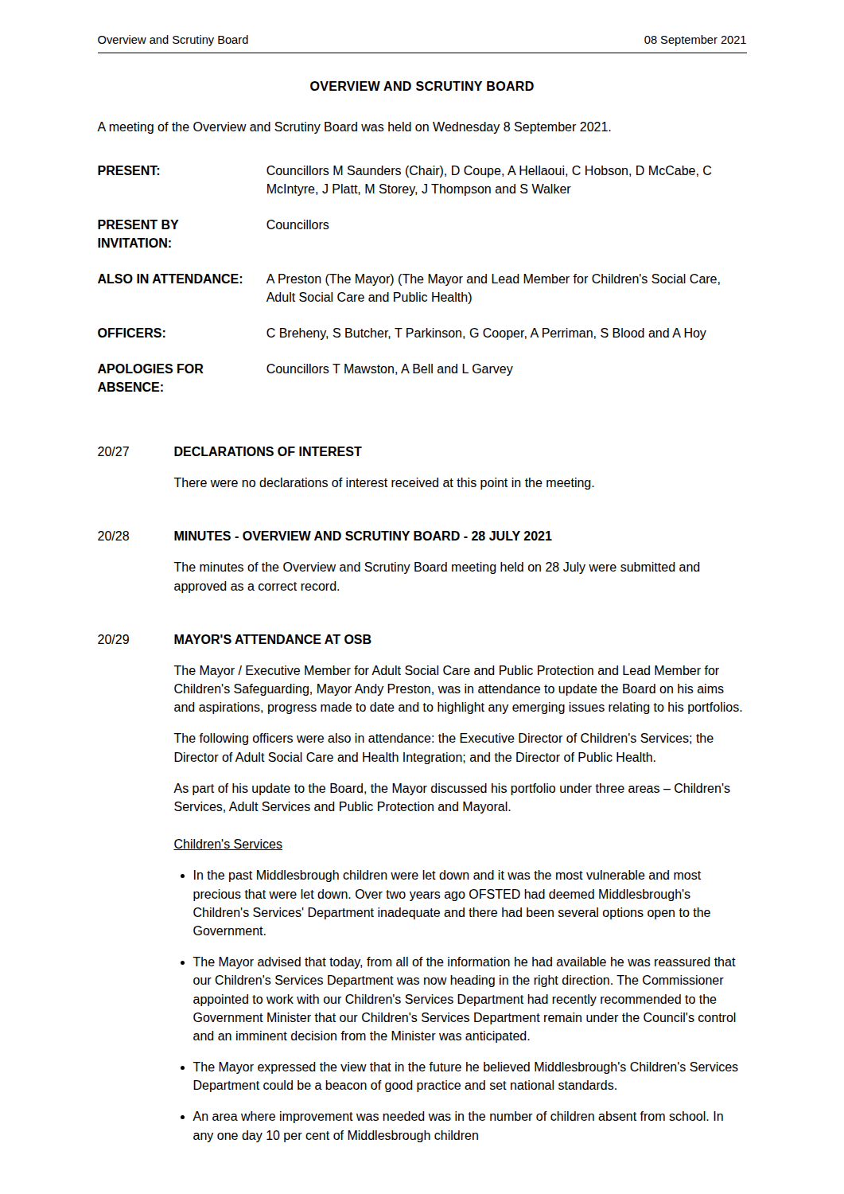Overview and Scrutiny Board 08 September 2021
Overview and Scrutiny Board
A meeting of the Overview and Scrutiny Board was held on Wednesday 8 September 2021.
| Present: | Councillors M Saunders (Chair), D Coupe, A Hellaoui, C Hobson, D McCabe, C McIntyre, J Platt, M Storey, J Thompson and S Walker |
| Present by Invitation: | Councillors |
| Also in Attendance: | A Preston (The Mayor) (The Mayor and Lead Member for Children's Social Care, Adult Social Care and Public Health) |
| Officers: | C Breheny, S Butcher, T Parkinson, G Cooper, A Perriman, S Blood and A Hoy |
| Apologies for Absence: | Councillors T Mawston, A Bell and L Garvey |
20/27
Declarations of Interest
There were no declarations of interest received at this point in the meeting.
20/28
Minutes - Overview and Scrutiny Board - 28 July 2021
The minutes of the Overview and Scrutiny Board meeting held on 28 July were submitted and approved as a correct record.
20/29
Mayor's Attendance at OSB
The Mayor / Executive Member for Adult Social Care and Public Protection and Lead Member for Children's Safeguarding, Mayor Andy Preston, was in attendance to update the Board on his aims and aspirations, progress made to date and to highlight any emerging issues relating to his portfolios.
The following officers were also in attendance: the Executive Director of Children's Services; the Director of Adult Social Care and Health Integration; and the Director of Public Health.
As part of his update to the Board, the Mayor discussed his portfolio under three areas – Children's Services, Adult Services and Public Protection and Mayoral.
Children's Services
In the past Middlesbrough children were let down and it was the most vulnerable and most precious that were let down. Over two years ago OFSTED had deemed Middlesbrough's Children's Services' Department inadequate and there had been several options open to the Government.
The Mayor advised that today, from all of the information he had available he was reassured that our Children's Services Department was now heading in the right direction. The Commissioner appointed to work with our Children's Services Department had recently recommended to the Government Minister that our Children's Services Department remain under the Council's control and an imminent decision from the Minister was anticipated.
The Mayor expressed the view that in the future he believed Middlesbrough's Children's Services Department could be a beacon of good practice and set national standards.
An area where improvement was needed was in the number of children absent from school. In any one day 10 per cent of Middlesbrough children